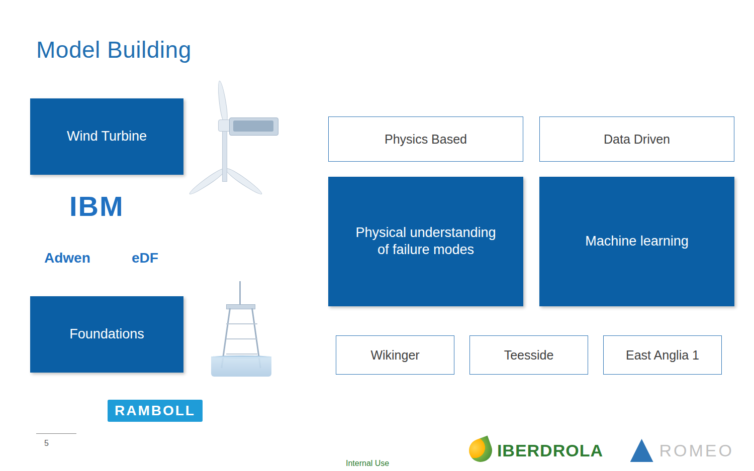Model Building
Wind Turbine
IBM
Adwen
eDF
Foundations
RAMBOLL
Physics Based
Data Driven
Physical understanding
of failure modes
Machine learning
Wikinger
Teesside
East Anglia 1
5
Internal Use
IBERDROLA
ROMEO